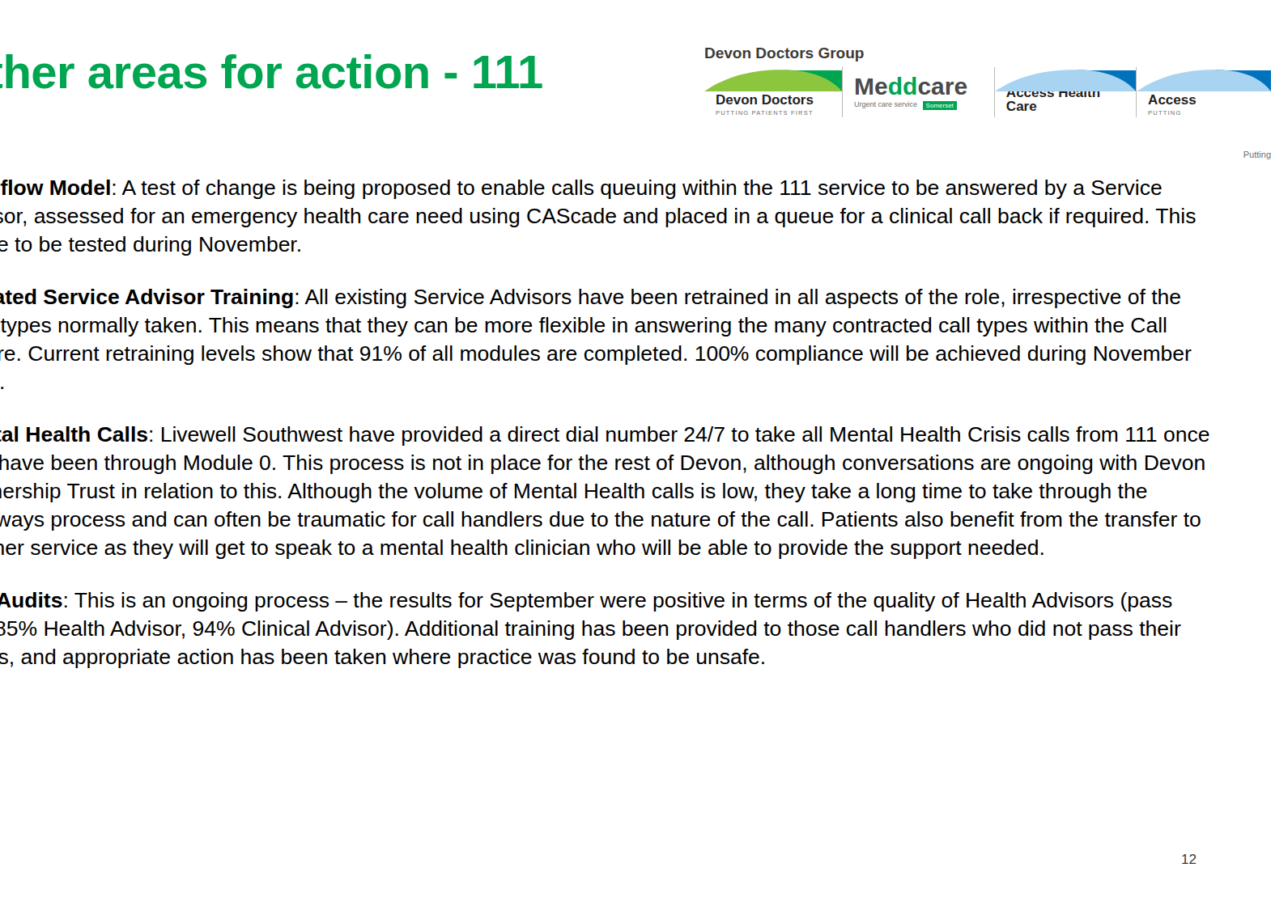Other areas for action - 111
Devon Doctors Group
Devon Doctors
PUTTING PATIENTS FIRST
Meddcare
Urgent care service Somerset
Access Health Care
PUTTING PATIENTS FIRST
Access
PUTTING
Putting
Overflow Model: A test of change is being proposed to enable calls queuing within the 111 service to be answered by a Service Advisor, assessed for an emergency health care need using CAScade and placed in a queue for a clinical call back if required. This is due to be tested during November.
Updated Service Advisor Training: All existing Service Advisors have been retrained in all aspects of the role, irrespective of the calls types normally taken. This means that they can be more flexible in answering the many contracted call types within the Call Centre. Current retraining levels show that 91% of all modules are completed. 100% compliance will be achieved during November 2020.
Mental Health Calls: Livewell Southwest have provided a direct dial number 24/7 to take all Mental Health Crisis calls from 111 once they have been through Module 0. This process is not in place for the rest of Devon, although conversations are ongoing with Devon Partnership Trust in relation to this. Although the volume of Mental Health calls is low, they take a long time to take through the Pathways process and can often be traumatic for call handlers due to the nature of the call. Patients also benefit from the transfer to another service as they will get to speak to a mental health clinician who will be able to provide the support needed.
Call Audits: This is an ongoing process – the results for September were positive in terms of the quality of Health Advisors (pass rate 85% Health Advisor, 94% Clinical Advisor). Additional training has been provided to those call handlers who did not pass their audits, and appropriate action has been taken where practice was found to be unsafe.
12